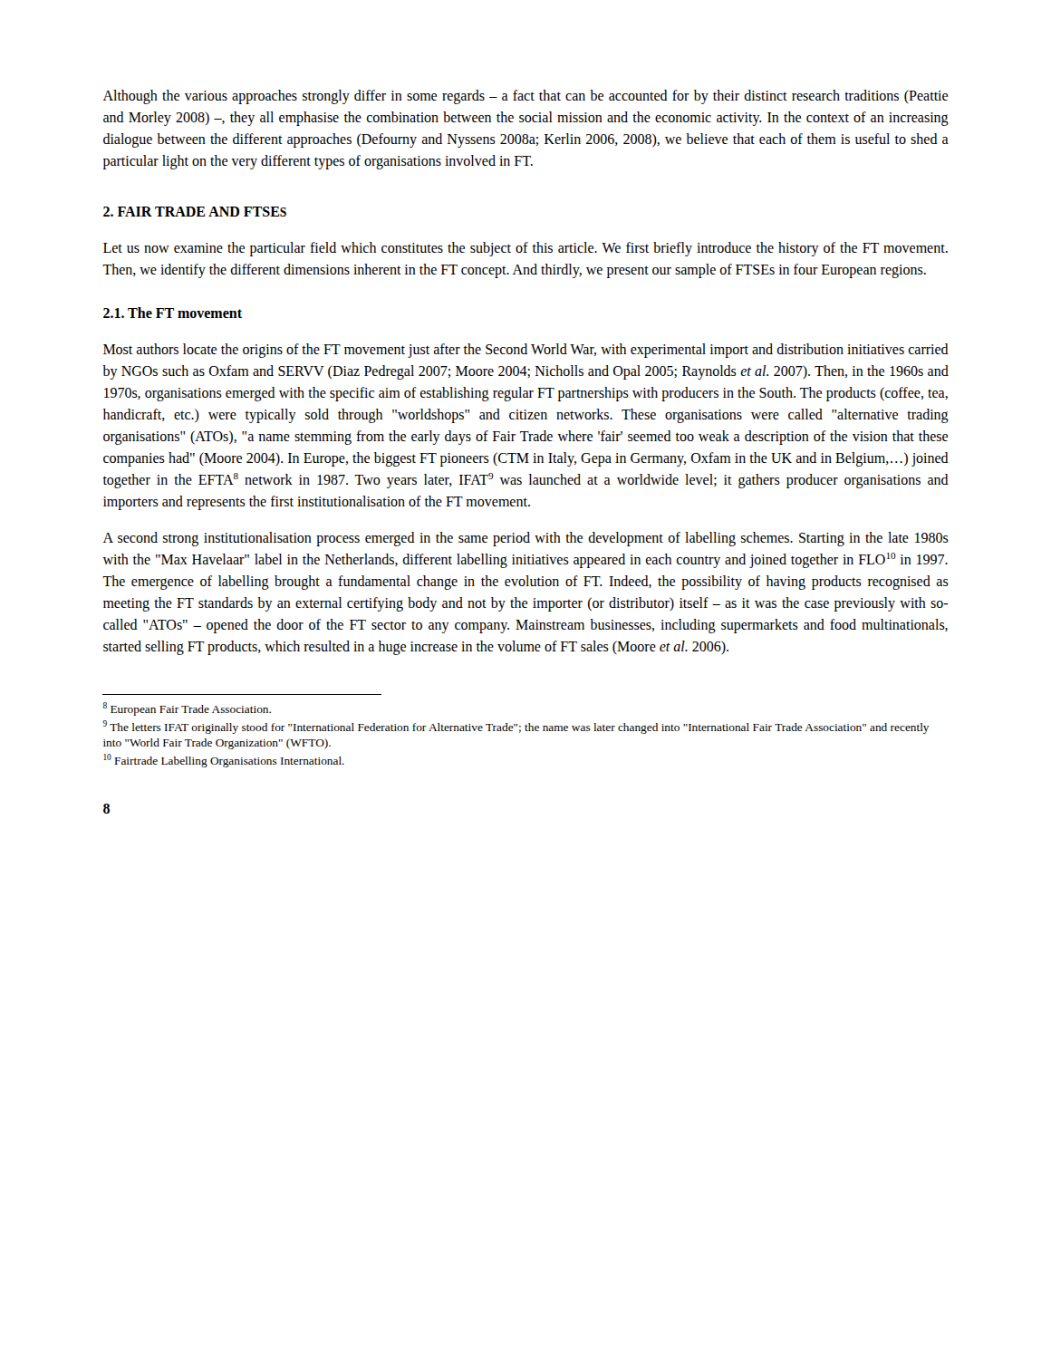Although the various approaches strongly differ in some regards – a fact that can be accounted for by their distinct research traditions (Peattie and Morley 2008) –, they all emphasise the combination between the social mission and the economic activity. In the context of an increasing dialogue between the different approaches (Defourny and Nyssens 2008a; Kerlin 2006, 2008), we believe that each of them is useful to shed a particular light on the very different types of organisations involved in FT.
2. FAIR TRADE AND FTSES
Let us now examine the particular field which constitutes the subject of this article. We first briefly introduce the history of the FT movement. Then, we identify the different dimensions inherent in the FT concept. And thirdly, we present our sample of FTSEs in four European regions.
2.1. The FT movement
Most authors locate the origins of the FT movement just after the Second World War, with experimental import and distribution initiatives carried by NGOs such as Oxfam and SERVV (Diaz Pedregal 2007; Moore 2004; Nicholls and Opal 2005; Raynolds et al. 2007). Then, in the 1960s and 1970s, organisations emerged with the specific aim of establishing regular FT partnerships with producers in the South. The products (coffee, tea, handicraft, etc.) were typically sold through "worldshops" and citizen networks. These organisations were called "alternative trading organisations" (ATOs), "a name stemming from the early days of Fair Trade where 'fair' seemed too weak a description of the vision that these companies had" (Moore 2004). In Europe, the biggest FT pioneers (CTM in Italy, Gepa in Germany, Oxfam in the UK and in Belgium,…) joined together in the EFTA8 network in 1987. Two years later, IFAT9 was launched at a worldwide level; it gathers producer organisations and importers and represents the first institutionalisation of the FT movement.
A second strong institutionalisation process emerged in the same period with the development of labelling schemes. Starting in the late 1980s with the "Max Havelaar" label in the Netherlands, different labelling initiatives appeared in each country and joined together in FLO10 in 1997. The emergence of labelling brought a fundamental change in the evolution of FT. Indeed, the possibility of having products recognised as meeting the FT standards by an external certifying body and not by the importer (or distributor) itself – as it was the case previously with so-called "ATOs" – opened the door of the FT sector to any company. Mainstream businesses, including supermarkets and food multinationals, started selling FT products, which resulted in a huge increase in the volume of FT sales (Moore et al. 2006).
8 European Fair Trade Association.
9 The letters IFAT originally stood for "International Federation for Alternative Trade"; the name was later changed into "International Fair Trade Association" and recently into "World Fair Trade Organization" (WFTO).
10 Fairtrade Labelling Organisations International.
8